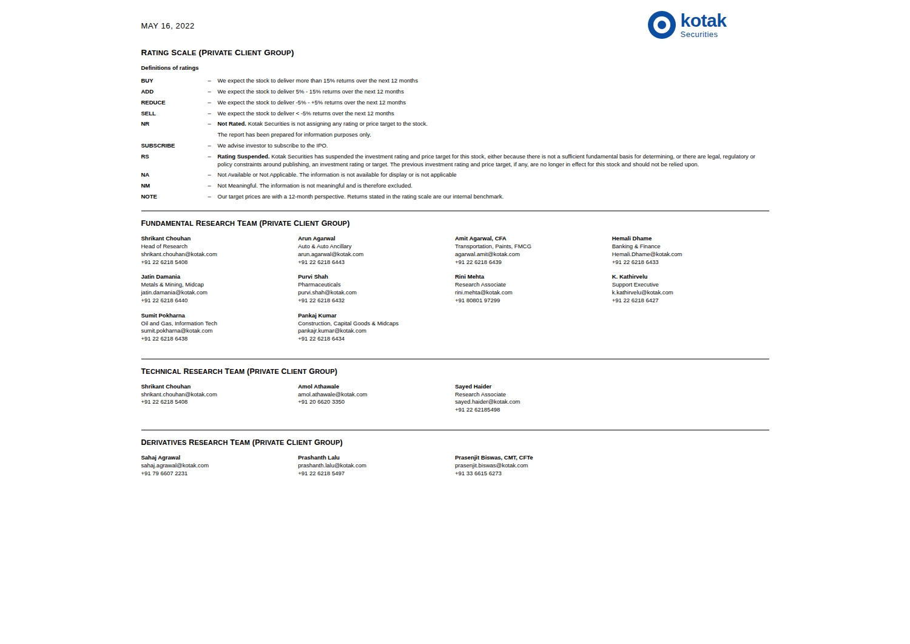kotak
Securities
MAY 16, 2022
RATING SCALE (PRIVATE CLIENT GROUP)
Definitions of ratings
| BUY | – | We expect the stock to deliver more than 15% returns over the next 12 months |
| ADD | – | We expect the stock to deliver 5% - 15% returns over the next 12 months |
| REDUCE | – | We expect the stock to deliver -5% - +5% returns over the next 12 months |
| SELL | – | We expect the stock to deliver < -5% returns over the next 12 months |
| NR | – | Not Rated. Kotak Securities is not assigning any rating or price target to the stock. |
| | | The report has been prepared for information purposes only. |
| SUBSCRIBE | – | We advise investor to subscribe to the IPO. |
| RS | – | Rating Suspended. Kotak Securities has suspended the investment rating and price target for this stock, either because there is not a sufficient fundamental basis for determining, or there are legal, regulatory or policy constraints around publishing, an investment rating or target. The previous investment rating and price target, if any, are no longer in effect for this stock and should not be relied upon. |
| NA | – | Not Available or Not Applicable. The information is not available for display or is not applicable |
| NM | – | Not Meaningful. The information is not meaningful and is therefore excluded. |
| NOTE | – | Our target prices are with a 12-month perspective. Returns stated in the rating scale are our internal benchmark. |
FUNDAMENTAL RESEARCH TEAM (PRIVATE CLIENT GROUP)
Shrikant Chouhan
Head of Research
shrikant.chouhan@kotak.com
+91 22 6218 5408
Arun Agarwal
Auto & Auto Ancillary
arun.agarwal@kotak.com
+91 22 6218 6443
Amit Agarwal, CFA
Transportation, Paints, FMCG
agarwal.amit@kotak.com
+91 22 6218 6439
Hemali Dhame
Banking & Finance
Hemali.Dhame@kotak.com
+91 22 6218 6433
Jatin Damania
Metals & Mining, Midcap
jatin.damania@kotak.com
+91 22 6218 6440
Purvi Shah
Pharmaceuticals
purvi.shah@kotak.com
+91 22 6218 6432
Rini Mehta
Research Associate
rini.mehta@kotak.com
+91 80801 97299
K. Kathirvelu
Support Executive
k.kathirvelu@kotak.com
+91 22 6218 6427
Sumit Pokharna
Oil and Gas, Information Tech
sumit.pokharna@kotak.com
+91 22 6218 6438
Pankaj Kumar
Construction, Capital Goods & Midcaps
pankajr.kumar@kotak.com
+91 22 6218 6434
TECHNICAL RESEARCH TEAM (PRIVATE CLIENT GROUP)
Shrikant Chouhan
shrikant.chouhan@kotak.com
+91 22 6218 5408
Amol Athawale
amol.athawale@kotak.com
+91 20 6620 3350
Sayed Haider
Research Associate
sayed.haider@kotak.com
+91 22 62185498
DERIVATIVES RESEARCH TEAM (PRIVATE CLIENT GROUP)
Sahaj Agrawal
sahaj.agrawal@kotak.com
+91 79 6607 2231
Prashanth Lalu
prashanth.lalu@kotak.com
+91 22 6218 5497
Prasenjit Biswas, CMT, CFTe
prasenjit.biswas@kotak.com
+91 33 6615 6273